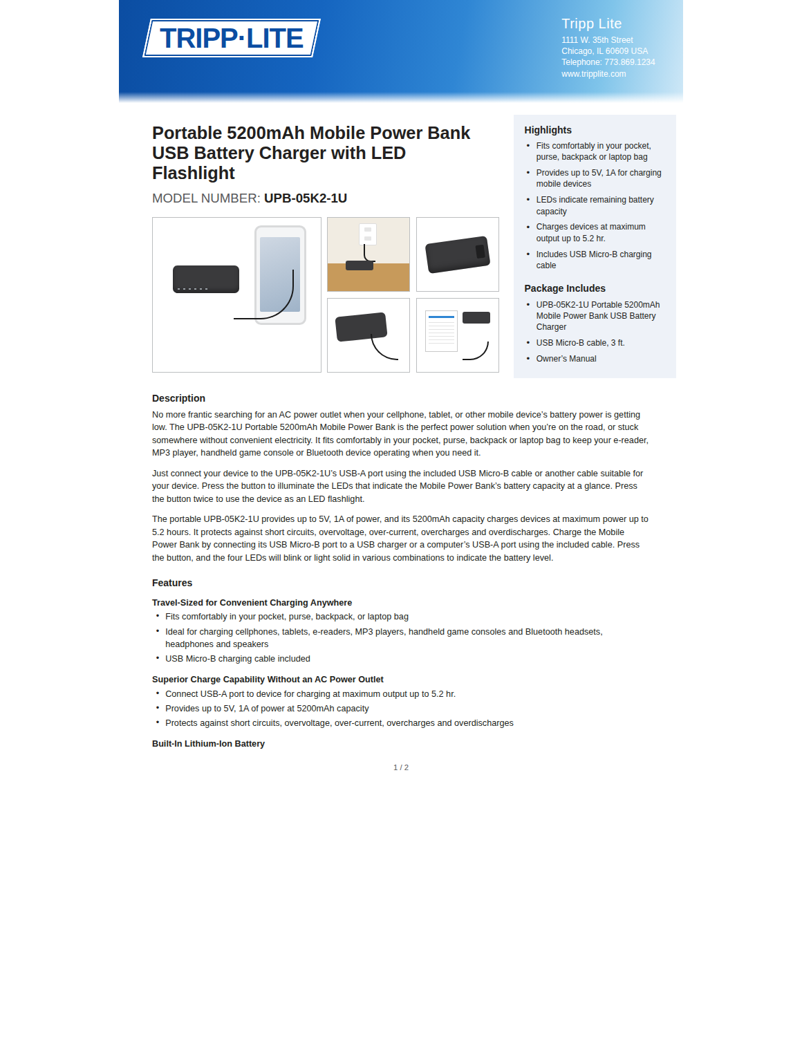TRIPP·LITE
Tripp Lite
1111 W. 35th Street
Chicago, IL 60609 USA
Telephone: 773.869.1234
www.tripplite.com
Portable 5200mAh Mobile Power Bank USB Battery Charger with LED Flashlight
MODEL NUMBER: UPB-05K2-1U
Highlights
Fits comfortably in your pocket, purse, backpack or laptop bag
Provides up to 5V, 1A for charging mobile devices
LEDs indicate remaining battery capacity
Charges devices at maximum output up to 5.2 hr.
Includes USB Micro-B charging cable
Package Includes
UPB-05K2-1U Portable 5200mAh Mobile Power Bank USB Battery Charger
USB Micro-B cable, 3 ft.
Owner’s Manual
Description
No more frantic searching for an AC power outlet when your cellphone, tablet, or other mobile device’s battery power is getting low. The UPB-05K2-1U Portable 5200mAh Mobile Power Bank is the perfect power solution when you’re on the road, or stuck somewhere without convenient electricity. It fits comfortably in your pocket, purse, backpack or laptop bag to keep your e-reader, MP3 player, handheld game console or Bluetooth device operating when you need it.
Just connect your device to the UPB-05K2-1U’s USB-A port using the included USB Micro-B cable or another cable suitable for your device. Press the button to illuminate the LEDs that indicate the Mobile Power Bank’s battery capacity at a glance. Press the button twice to use the device as an LED flashlight.
The portable UPB-05K2-1U provides up to 5V, 1A of power, and its 5200mAh capacity charges devices at maximum power up to 5.2 hours. It protects against short circuits, overvoltage, over-current, overcharges and overdischarges. Charge the Mobile Power Bank by connecting its USB Micro-B port to a USB charger or a computer’s USB-A port using the included cable. Press the button, and the four LEDs will blink or light solid in various combinations to indicate the battery level.
Features
Travel-Sized for Convenient Charging Anywhere
Fits comfortably in your pocket, purse, backpack, or laptop bag
Ideal for charging cellphones, tablets, e-readers, MP3 players, handheld game consoles and Bluetooth headsets, headphones and speakers
USB Micro-B charging cable included
Superior Charge Capability Without an AC Power Outlet
Connect USB-A port to device for charging at maximum output up to 5.2 hr.
Provides up to 5V, 1A of power at 5200mAh capacity
Protects against short circuits, overvoltage, over-current, overcharges and overdischarges
Built-In Lithium-Ion Battery
1 / 2